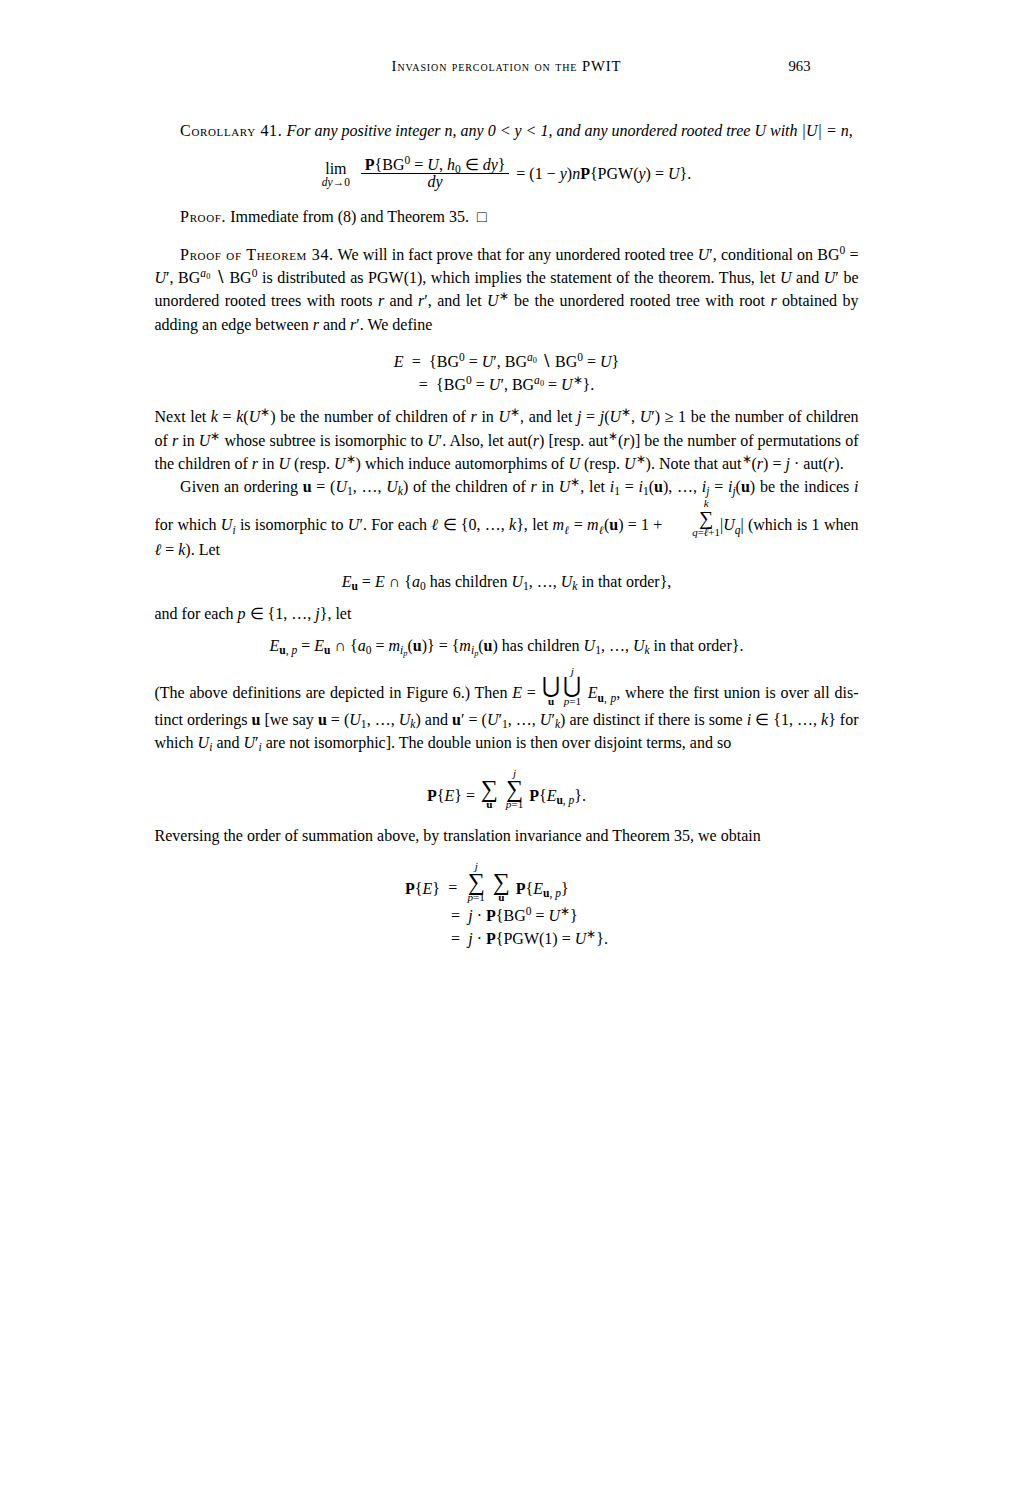Invasion percolation on the PWIT 963
Corollary 41. For any positive integer n, any 0 < y < 1, and any unordered rooted tree U with |U| = n,
lim dy→0 P{BG0 = U, h0 ∈ dy} dy = (1 − y)nP{PGW(y) = U}.
Proof. Immediate from (8) and Theorem 35. □
Proof of Theorem 34. We will in fact prove that for any unordered rooted tree U′, conditional on BG0 = U′, BGa0 ∖ BG0 is distributed as PGW(1), which implies the statement of the theorem. Thus, let U and U′ be unordered rooted trees with roots r and r′, and let U∗ be the unordered rooted tree with root r obtained by adding an edge between r and r′. We define
E = {BG0 = U′, BGa0 ∖ BG0 = U}
= {BG0 = U′, BGa0 = U∗}.
Next let k = k(U∗) be the number of children of r in U∗, and let j = j(U∗, U′) ≥ 1 be the number of children of r in U∗ whose subtree is isomorphic to U′. Also, let aut(r) [resp. aut∗(r)] be the number of permutations of the children of r in U (resp. U∗) which induce automorphims of U (resp. U∗). Note that aut∗(r) = j · aut(r).
Given an ordering u = (U1, …, Uk) of the children of r in U∗, let i1 = i1(u), …, ij = ij(u) be the indices i for which Ui is isomorphic to U′. For each ℓ ∈ {0, …, k}, let mℓ = mℓ(u) = 1 + k∑q=ℓ+1|Uq| (which is 1 when ℓ = k). Let
Eu = E ∩ {a0 has children U1, …, Uk in that order},
and for each p ∈ {1, …, j}, let
Eu, p = Eu ∩ {a0 = mip(u)} = {mip(u) has children U1, …, Uk in that order}.
(The above definitions are depicted in Figure 6.) Then E = ⋃u j⋃p=1 Eu, p, where the first union is over all distinct orderings u [we say u = (U1, …, Uk) and u′ = (U′1, …, U′k) are distinct if there is some i ∈ {1, …, k} for which Ui and U′i are not isomorphic]. The double union is then over disjoint terms, and so
P{E} = ∑u j∑p=1 P{Eu, p}.
Reversing the order of summation above, by translation invariance and Theorem 35, we obtain
P{E} = j∑p=1 ∑u P{Eu, p}
= j · P{BG0 = U∗}
= j · P{PGW(1) = U∗}.